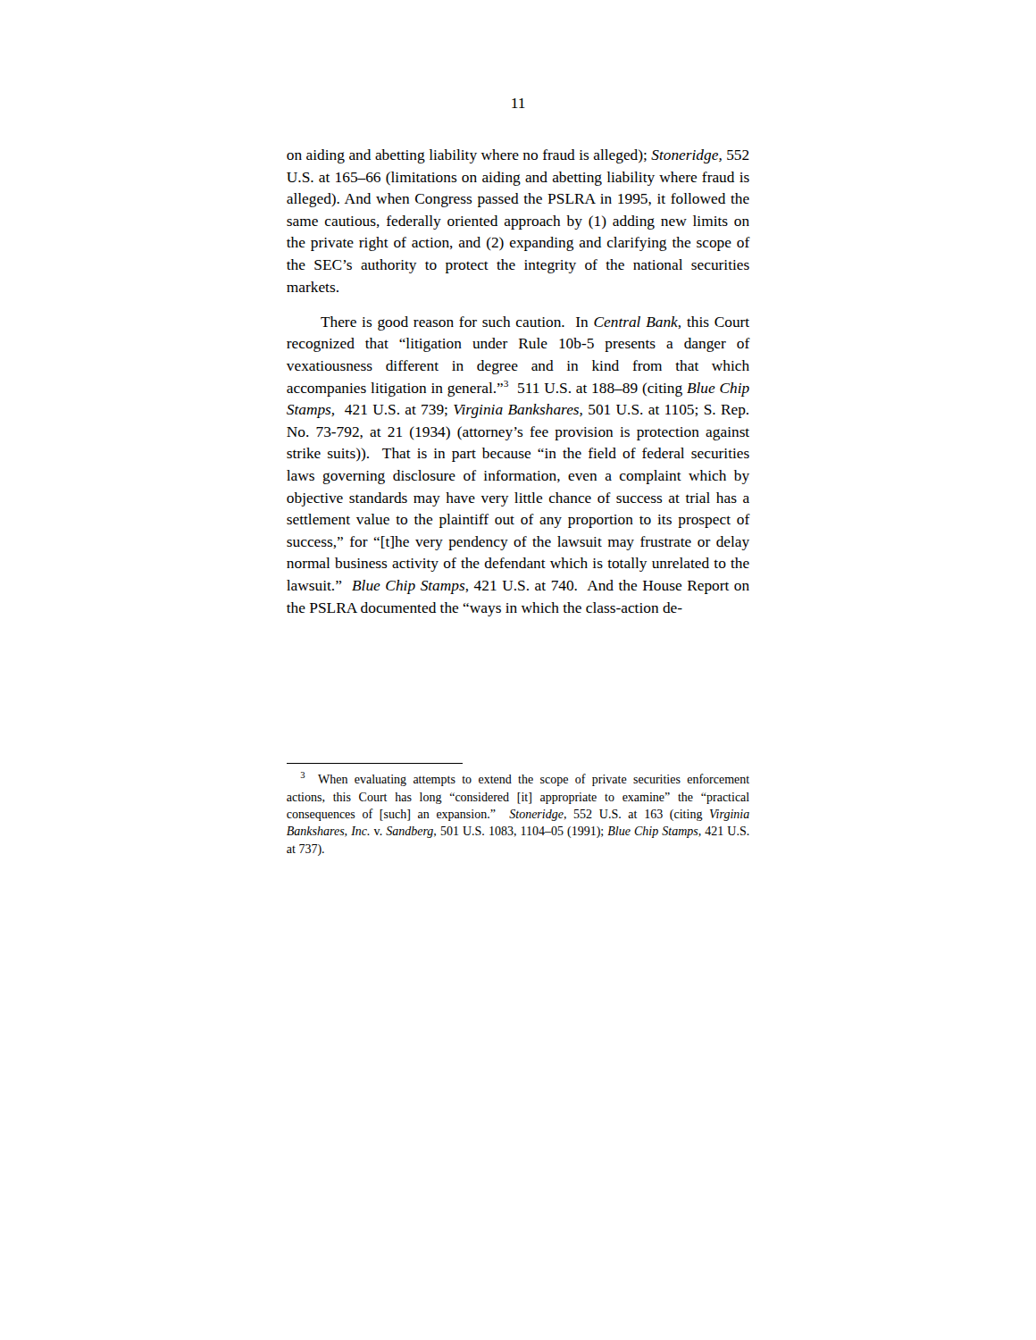11
on aiding and abetting liability where no fraud is alleged); Stoneridge, 552 U.S. at 165–66 (limitations on aiding and abetting liability where fraud is alleged). And when Congress passed the PSLRA in 1995, it followed the same cautious, federally oriented approach by (1) adding new limits on the private right of action, and (2) expanding and clarifying the scope of the SEC’s authority to protect the integrity of the national securities markets.
There is good reason for such caution. In Central Bank, this Court recognized that “litigation under Rule 10b-5 presents a danger of vexatiousness different in degree and in kind from that which accompanies litigation in general.”3 511 U.S. at 188–89 (citing Blue Chip Stamps, 421 U.S. at 739; Virginia Bankshares, 501 U.S. at 1105; S. Rep. No. 73-792, at 21 (1934) (attorney’s fee provision is protection against strike suits)). That is in part because “in the field of federal securities laws governing disclosure of information, even a complaint which by objective standards may have very little chance of success at trial has a settlement value to the plaintiff out of any proportion to its prospect of success,” for “[t]he very pendency of the lawsuit may frustrate or delay normal business activity of the defendant which is totally unrelated to the lawsuit.” Blue Chip Stamps, 421 U.S. at 740. And the House Report on the PSLRA documented the “ways in which the class-action de-
3 When evaluating attempts to extend the scope of private securities enforcement actions, this Court has long “considered [it] appropriate to examine” the “practical consequences of [such] an expansion.” Stoneridge, 552 U.S. at 163 (citing Virginia Bankshares, Inc. v. Sandberg, 501 U.S. 1083, 1104–05 (1991); Blue Chip Stamps, 421 U.S. at 737).